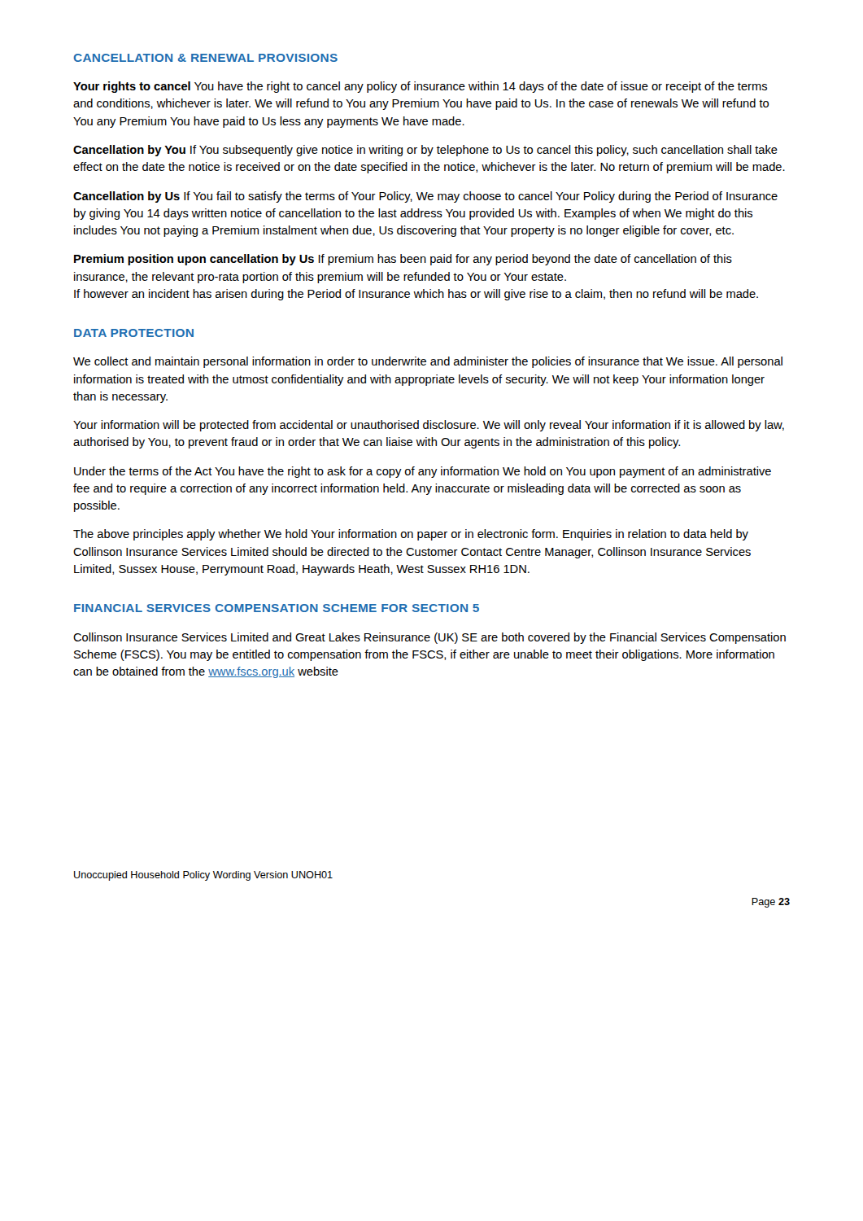Cancellation & Renewal Provisions
Your rights to cancel You have the right to cancel any policy of insurance within 14 days of the date of issue or receipt of the terms and conditions, whichever is later. We will refund to You any Premium You have paid to Us. In the case of renewals We will refund to You any Premium You have paid to Us less any payments We have made.
Cancellation by You If You subsequently give notice in writing or by telephone to Us to cancel this policy, such cancellation shall take effect on the date the notice is received or on the date specified in the notice, whichever is the later. No return of premium will be made.
Cancellation by Us If You fail to satisfy the terms of Your Policy, We may choose to cancel Your Policy during the Period of Insurance by giving You 14 days written notice of cancellation to the last address You provided Us with. Examples of when We might do this includes You not paying a Premium instalment when due, Us discovering that Your property is no longer eligible for cover, etc.
Premium position upon cancellation by Us If premium has been paid for any period beyond the date of cancellation of this insurance, the relevant pro-rata portion of this premium will be refunded to You or Your estate.
If however an incident has arisen during the Period of Insurance which has or will give rise to a claim, then no refund will be made.
Data Protection
We collect and maintain personal information in order to underwrite and administer the policies of insurance that We issue. All personal information is treated with the utmost confidentiality and with appropriate levels of security. We will not keep Your information longer than is necessary.
Your information will be protected from accidental or unauthorised disclosure. We will only reveal Your information if it is allowed by law, authorised by You, to prevent fraud or in order that We can liaise with Our agents in the administration of this policy.
Under the terms of the Act You have the right to ask for a copy of any information We hold on You upon payment of an administrative fee and to require a correction of any incorrect information held. Any inaccurate or misleading data will be corrected as soon as possible.
The above principles apply whether We hold Your information on paper or in electronic form. Enquiries in relation to data held by Collinson Insurance Services Limited should be directed to the Customer Contact Centre Manager, Collinson Insurance Services Limited, Sussex House, Perrymount Road, Haywards Heath, West Sussex RH16 1DN.
Financial Services Compensation Scheme for Section 5
Collinson Insurance Services Limited and Great Lakes Reinsurance (UK) SE are both covered by the Financial Services Compensation Scheme (FSCS). You may be entitled to compensation from the FSCS, if either are unable to meet their obligations. More information can be obtained from the www.fscs.org.uk website
Unoccupied Household Policy Wording Version UNOH01
Page 23